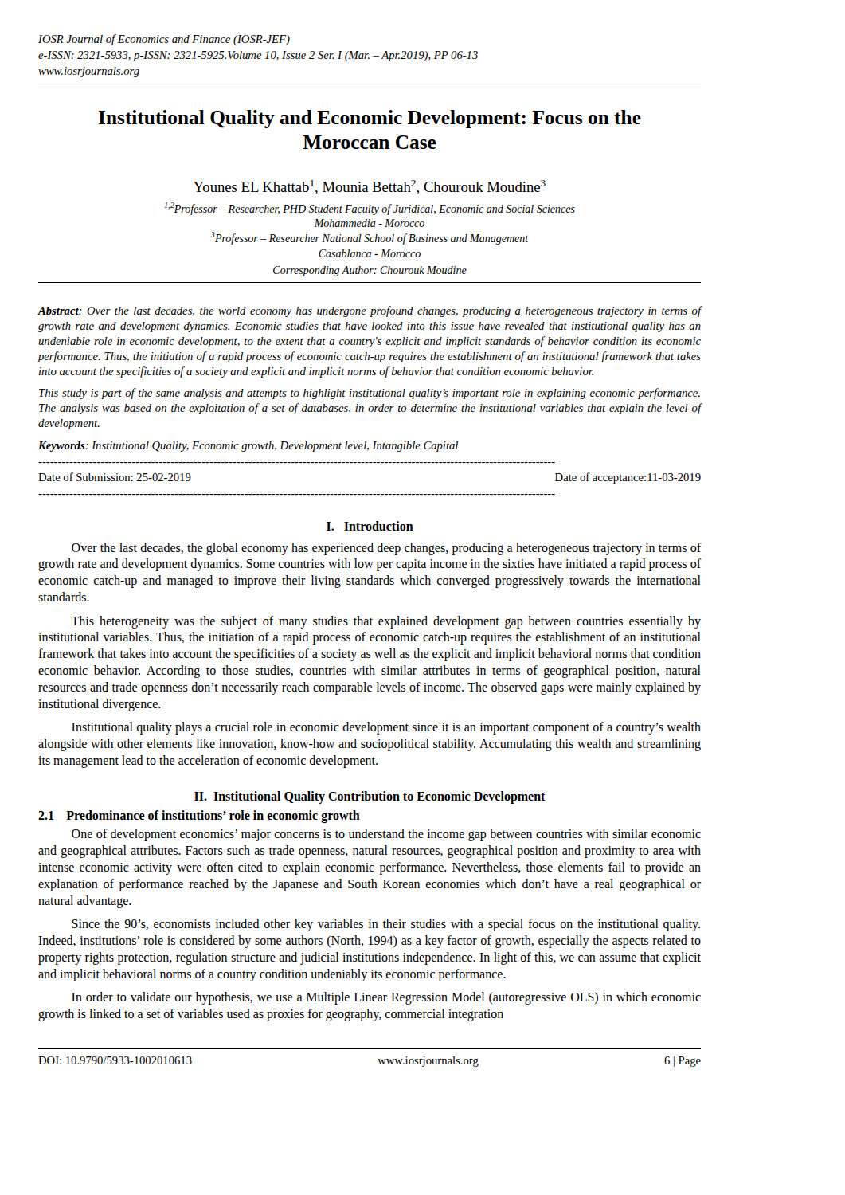IOSR Journal of Economics and Finance (IOSR-JEF)
e-ISSN: 2321-5933, p-ISSN: 2321-5925.Volume 10, Issue 2 Ser. I (Mar. – Apr.2019), PP 06-13
www.iosrjournals.org
Institutional Quality and Economic Development: Focus on the
Moroccan Case
Younes EL Khattab1, Mounia Bettah2, Chourouk Moudine3
1,2Professor – Researcher, PHD Student Faculty of Juridical, Economic and Social Sciences
Mohammedia - Morocco
3Professor – Researcher National School of Business and Management
Casablanca - Morocco
Corresponding Author: Chourouk Moudine
Abstract: Over the last decades, the world economy has undergone profound changes, producing a heterogeneous trajectory in terms of growth rate and development dynamics. Economic studies that have looked into this issue have revealed that institutional quality has an undeniable role in economic development, to the extent that a country's explicit and implicit standards of behavior condition its economic performance. Thus, the initiation of a rapid process of economic catch-up requires the establishment of an institutional framework that takes into account the specificities of a society and explicit and implicit norms of behavior that condition economic behavior.
This study is part of the same analysis and attempts to highlight institutional quality’s important role in explaining economic performance. The analysis was based on the exploitation of a set of databases, in order to determine the institutional variables that explain the level of development.
Keywords: Institutional Quality, Economic growth, Development level, Intangible Capital
-------------------------------------------------------------------------------------------------------------------------------------
Date of Submission: 25-02-2019 Date of acceptance:11-03-2019
-------------------------------------------------------------------------------------------------------------------------------------
I. Introduction
Over the last decades, the global economy has experienced deep changes, producing a heterogeneous trajectory in terms of growth rate and development dynamics. Some countries with low per capita income in the sixties have initiated a rapid process of economic catch-up and managed to improve their living standards which converged progressively towards the international standards.
This heterogeneity was the subject of many studies that explained development gap between countries essentially by institutional variables. Thus, the initiation of a rapid process of economic catch-up requires the establishment of an institutional framework that takes into account the specificities of a society as well as the explicit and implicit behavioral norms that condition economic behavior. According to those studies, countries with similar attributes in terms of geographical position, natural resources and trade openness don’t necessarily reach comparable levels of income. The observed gaps were mainly explained by institutional divergence.
Institutional quality plays a crucial role in economic development since it is an important component of a country’s wealth alongside with other elements like innovation, know-how and sociopolitical stability. Accumulating this wealth and streamlining its management lead to the acceleration of economic development.
II. Institutional Quality Contribution to Economic Development
2.1 Predominance of institutions’ role in economic growth
One of development economics’ major concerns is to understand the income gap between countries with similar economic and geographical attributes. Factors such as trade openness, natural resources, geographical position and proximity to area with intense economic activity were often cited to explain economic performance. Nevertheless, those elements fail to provide an explanation of performance reached by the Japanese and South Korean economies which don’t have a real geographical or natural advantage.
Since the 90’s, economists included other key variables in their studies with a special focus on the institutional quality. Indeed, institutions’ role is considered by some authors (North, 1994) as a key factor of growth, especially the aspects related to property rights protection, regulation structure and judicial institutions independence. In light of this, we can assume that explicit and implicit behavioral norms of a country condition undeniably its economic performance.
In order to validate our hypothesis, we use a Multiple Linear Regression Model (autoregressive OLS) in which economic growth is linked to a set of variables used as proxies for geography, commercial integration
DOI: 10.9790/5933-1002010613 www.iosrjournals.org 6 | Page